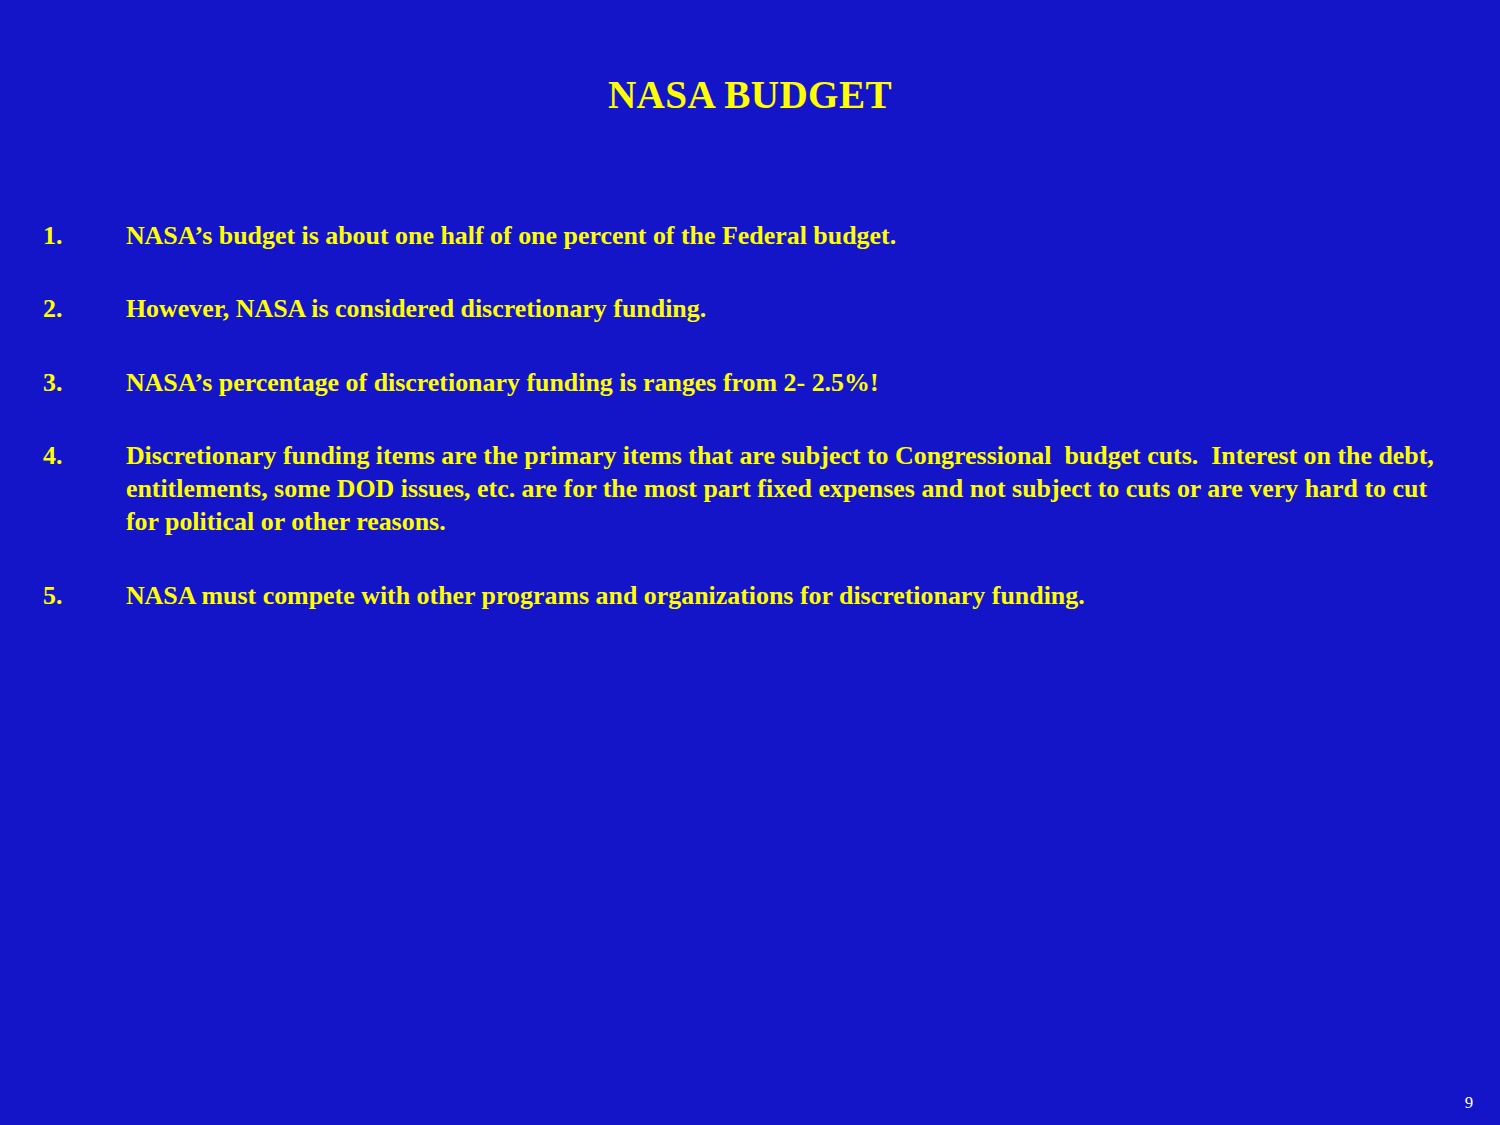NASA BUDGET
1. NASA’s budget is about one half of one percent of the Federal budget.
2. However, NASA is considered discretionary funding.
3. NASA’s percentage of discretionary funding is ranges from 2- 2.5%!
4. Discretionary funding items are the primary items that are subject to Congressional budget cuts. Interest on the debt, entitlements, some DOD issues, etc. are for the most part fixed expenses and not subject to cuts or are very hard to cut for political or other reasons.
5. NASA must compete with other programs and organizations for discretionary funding.
9